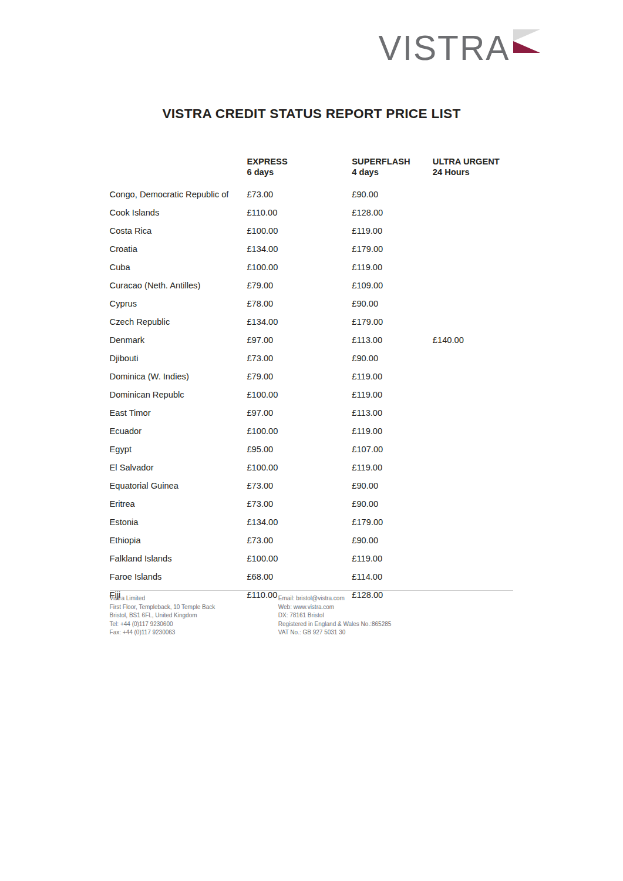VISTRA
VISTRA CREDIT STATUS REPORT PRICE LIST
| | EXPRESS | SUPERFLASH | ULTRA URGENT |
| --- | --- | --- | --- |
| | 6 days | 4 days | 24 Hours |
| Congo, Democratic Republic of | £73.00 | £90.00 | |
| Cook Islands | £110.00 | £128.00 | |
| Costa Rica | £100.00 | £119.00 | |
| Croatia | £134.00 | £179.00 | |
| Cuba | £100.00 | £119.00 | |
| Curacao (Neth. Antilles) | £79.00 | £109.00 | |
| Cyprus | £78.00 | £90.00 | |
| Czech Republic | £134.00 | £179.00 | |
| Denmark | £97.00 | £113.00 | £140.00 |
| Djibouti | £73.00 | £90.00 | |
| Dominica (W. Indies) | £79.00 | £119.00 | |
| Dominican Republc | £100.00 | £119.00 | |
| East Timor | £97.00 | £113.00 | |
| Ecuador | £100.00 | £119.00 | |
| Egypt | £95.00 | £107.00 | |
| El Salvador | £100.00 | £119.00 | |
| Equatorial Guinea | £73.00 | £90.00 | |
| Eritrea | £73.00 | £90.00 | |
| Estonia | £134.00 | £179.00 | |
| Ethiopia | £73.00 | £90.00 | |
| Falkland Islands | £100.00 | £119.00 | |
| Faroe Islands | £68.00 | £114.00 | |
| Fiji | £110.00 | £128.00 | |
Vistra Limited
First Floor, Templeback, 10 Temple Back
Bristol, BS1 6FL, United Kingdom
Tel: +44 (0)117 9230600
Fax: +44 (0)117 9230063
Email: bristol@vistra.com
Web: www.vistra.com
DX: 78161 Bristol
Registered in England & Wales No.:865285
VAT No.: GB 927 5031 30